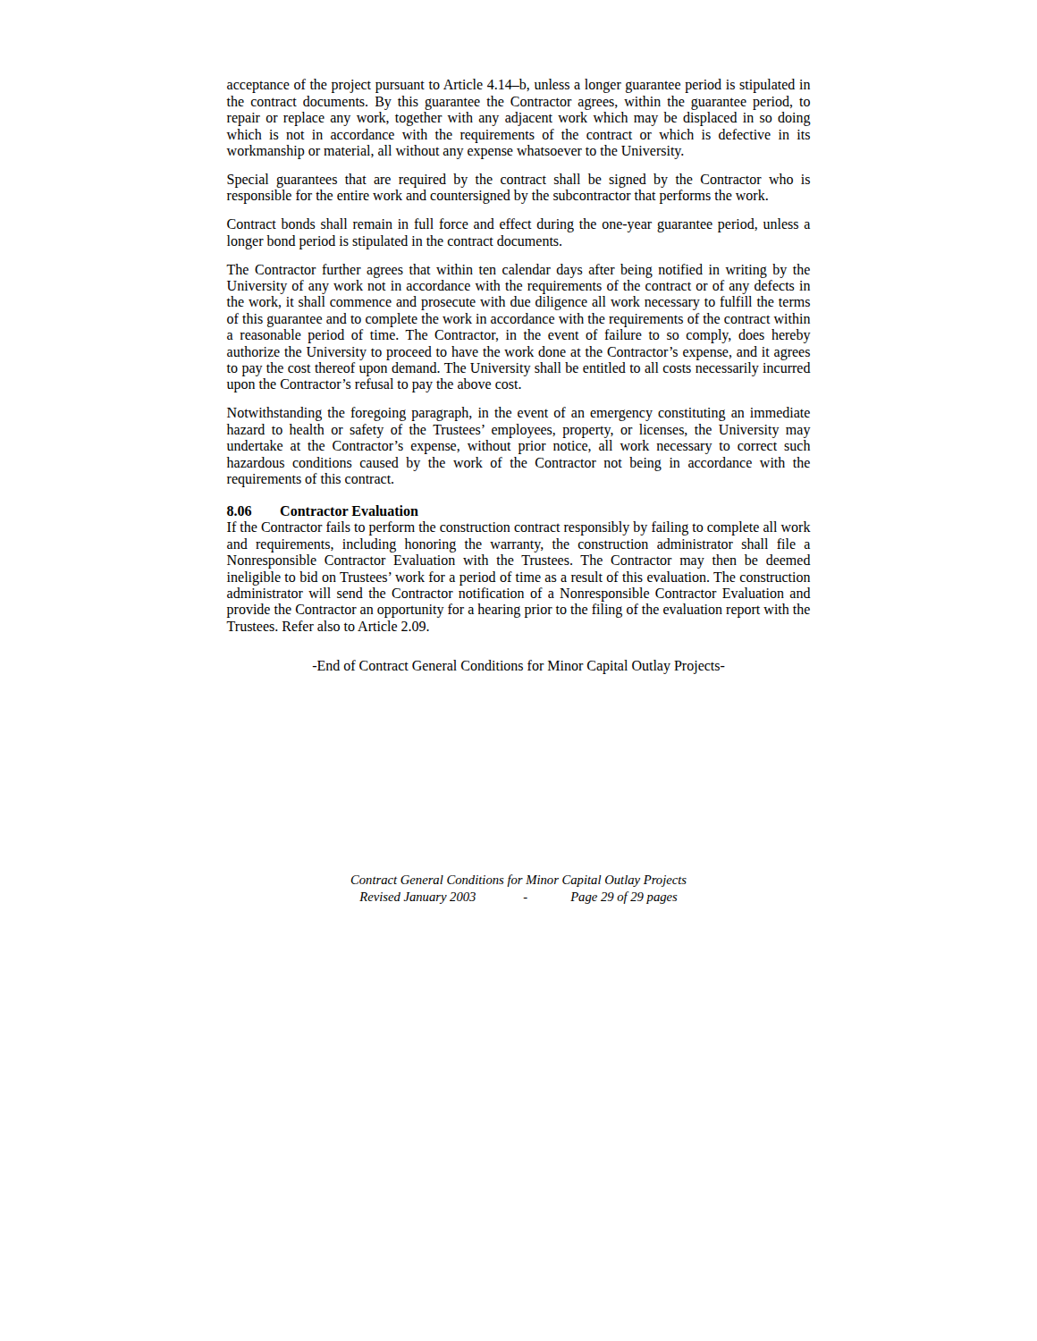acceptance of the project pursuant to Article 4.14–b, unless a longer guarantee period is stipulated in the contract documents. By this guarantee the Contractor agrees, within the guarantee period, to repair or replace any work, together with any adjacent work which may be displaced in so doing which is not in accordance with the requirements of the contract or which is defective in its workmanship or material, all without any expense whatsoever to the University.
Special guarantees that are required by the contract shall be signed by the Contractor who is responsible for the entire work and countersigned by the subcontractor that performs the work.
Contract bonds shall remain in full force and effect during the one-year guarantee period, unless a longer bond period is stipulated in the contract documents.
The Contractor further agrees that within ten calendar days after being notified in writing by the University of any work not in accordance with the requirements of the contract or of any defects in the work, it shall commence and prosecute with due diligence all work necessary to fulfill the terms of this guarantee and to complete the work in accordance with the requirements of the contract within a reasonable period of time. The Contractor, in the event of failure to so comply, does hereby authorize the University to proceed to have the work done at the Contractor’s expense, and it agrees to pay the cost thereof upon demand. The University shall be entitled to all costs necessarily incurred upon the Contractor’s refusal to pay the above cost.
Notwithstanding the foregoing paragraph, in the event of an emergency constituting an immediate hazard to health or safety of the Trustees’ employees, property, or licenses, the University may undertake at the Contractor’s expense, without prior notice, all work necessary to correct such hazardous conditions caused by the work of the Contractor not being in accordance with the requirements of this contract.
8.06 Contractor Evaluation
If the Contractor fails to perform the construction contract responsibly by failing to complete all work and requirements, including honoring the warranty, the construction administrator shall file a Nonresponsible Contractor Evaluation with the Trustees. The Contractor may then be deemed ineligible to bid on Trustees’ work for a period of time as a result of this evaluation. The construction administrator will send the Contractor notification of a Nonresponsible Contractor Evaluation and provide the Contractor an opportunity for a hearing prior to the filing of the evaluation report with the Trustees. Refer also to Article 2.09.
-End of Contract General Conditions for Minor Capital Outlay Projects-
Contract General Conditions for Minor Capital Outlay Projects
Revised January 2003 - Page 29 of 29 pages